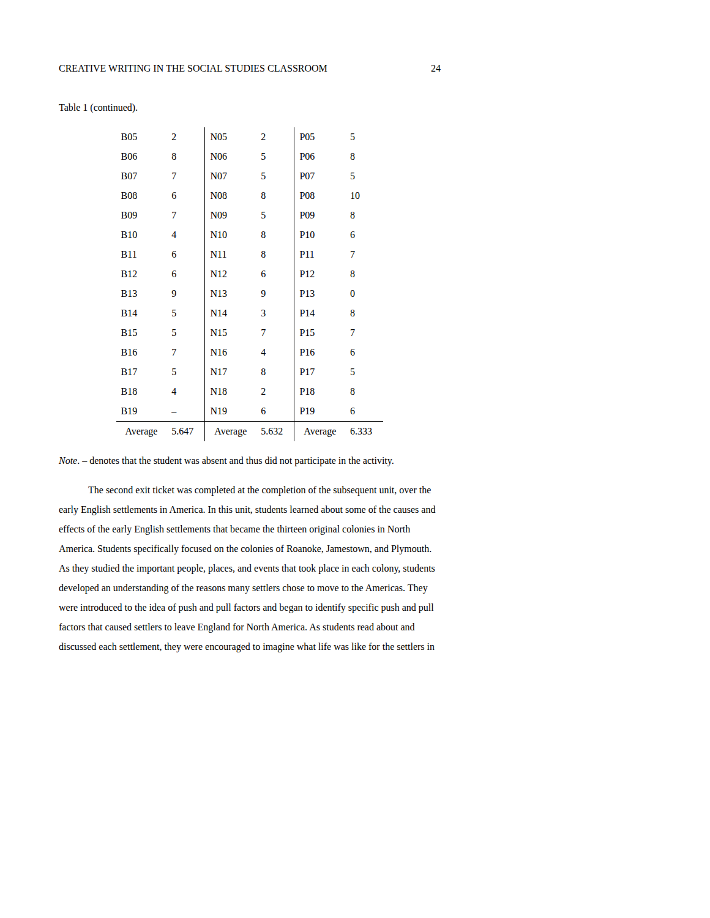Creative Writing in the Social Studies Classroom 24
Table 1 (continued).
| B05 | 2 | N05 | 2 | P05 | 5 |
| B06 | 8 | N06 | 5 | P06 | 8 |
| B07 | 7 | N07 | 5 | P07 | 5 |
| B08 | 6 | N08 | 8 | P08 | 10 |
| B09 | 7 | N09 | 5 | P09 | 8 |
| B10 | 4 | N10 | 8 | P10 | 6 |
| B11 | 6 | N11 | 8 | P11 | 7 |
| B12 | 6 | N12 | 6 | P12 | 8 |
| B13 | 9 | N13 | 9 | P13 | 0 |
| B14 | 5 | N14 | 3 | P14 | 8 |
| B15 | 5 | N15 | 7 | P15 | 7 |
| B16 | 7 | N16 | 4 | P16 | 6 |
| B17 | 5 | N17 | 8 | P17 | 5 |
| B18 | 4 | N18 | 2 | P18 | 8 |
| B19 | – | N19 | 6 | P19 | 6 |
| Average | 5.647 | Average | 5.632 | Average | 6.333 |
Note. – denotes that the student was absent and thus did not participate in the activity.
The second exit ticket was completed at the completion of the subsequent unit, over the early English settlements in America. In this unit, students learned about some of the causes and effects of the early English settlements that became the thirteen original colonies in North America. Students specifically focused on the colonies of Roanoke, Jamestown, and Plymouth. As they studied the important people, places, and events that took place in each colony, students developed an understanding of the reasons many settlers chose to move to the Americas. They were introduced to the idea of push and pull factors and began to identify specific push and pull factors that caused settlers to leave England for North America. As students read about and discussed each settlement, they were encouraged to imagine what life was like for the settlers in